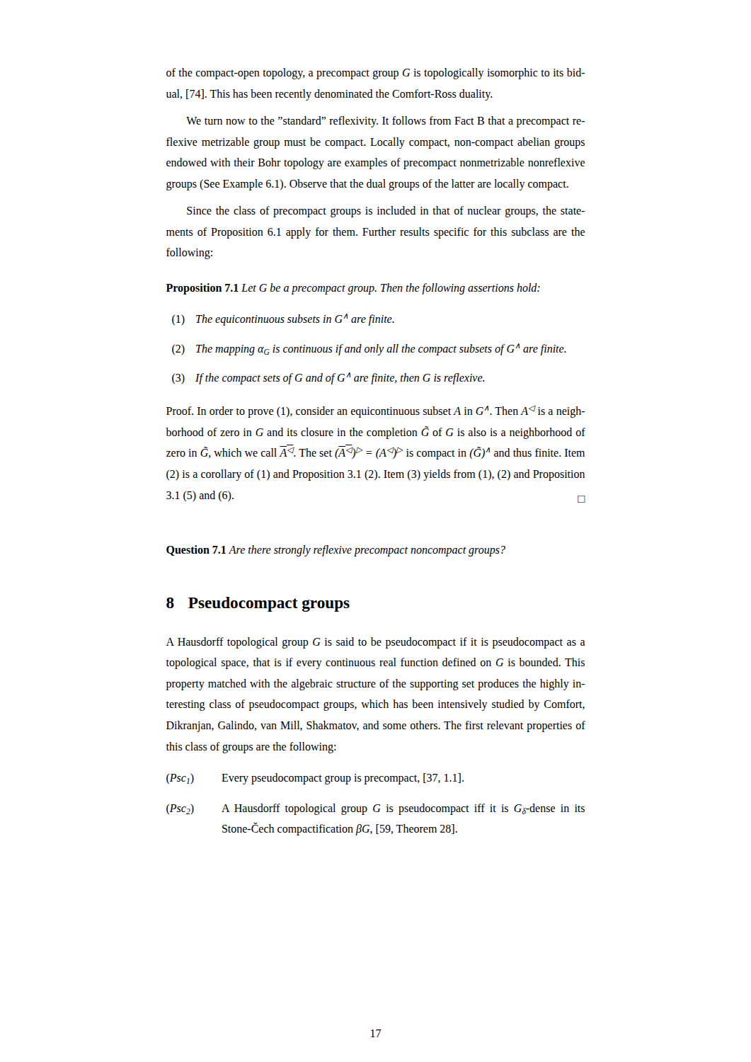of the compact-open topology, a precompact group G is topologically isomorphic to its bidual, [74]. This has been recently denominated the Comfort-Ross duality.
We turn now to the ”standard” reflexivity. It follows from Fact B that a precompact reflexive metrizable group must be compact. Locally compact, non-compact abelian groups endowed with their Bohr topology are examples of precompact nonmetrizable nonreflexive groups (See Example 6.1). Observe that the dual groups of the latter are locally compact.
Since the class of precompact groups is included in that of nuclear groups, the statements of Proposition 6.1 apply for them. Further results specific for this subclass are the following:
Proposition 7.1 Let G be a precompact group. Then the following assertions hold:
(1) The equicontinuous subsets in G∧ are finite.
(2) The mapping αG is continuous if and only all the compact subsets of G∧ are finite.
(3) If the compact sets of G and of G∧ are finite, then G is reflexive.
Proof. In order to prove (1), consider an equicontinuous subset A in G∧. Then A◁ is a neighborhood of zero in G and its closure in the completion G̃ of G is also is a neighborhood of zero in G̃, which we call A◁. The set (A◁)▷ = (A◁)▷ is compact in (G̃)∧ and thus finite. Item (2) is a corollary of (1) and Proposition 3.1 (2). Item (3) yields from (1), (2) and Proposition 3.1 (5) and (6).
□
Question 7.1 Are there strongly reflexive precompact noncompact groups?
8 Pseudocompact groups
A Hausdorff topological group G is said to be pseudocompact if it is pseudocompact as a topological space, that is if every continuous real function defined on G is bounded. This property matched with the algebraic structure of the supporting set produces the highly interesting class of pseudocompact groups, which has been intensively studied by Comfort, Dikranjan, Galindo, van Mill, Shakmatov, and some others. The first relevant properties of this class of groups are the following:
(Psc1)
Every pseudocompact group is precompact, [37, 1.1].
(Psc2)
A Hausdorff topological group G is pseudocompact iff it is Gδ-dense in its Stone-Čech compactification βG, [59, Theorem 28].
17